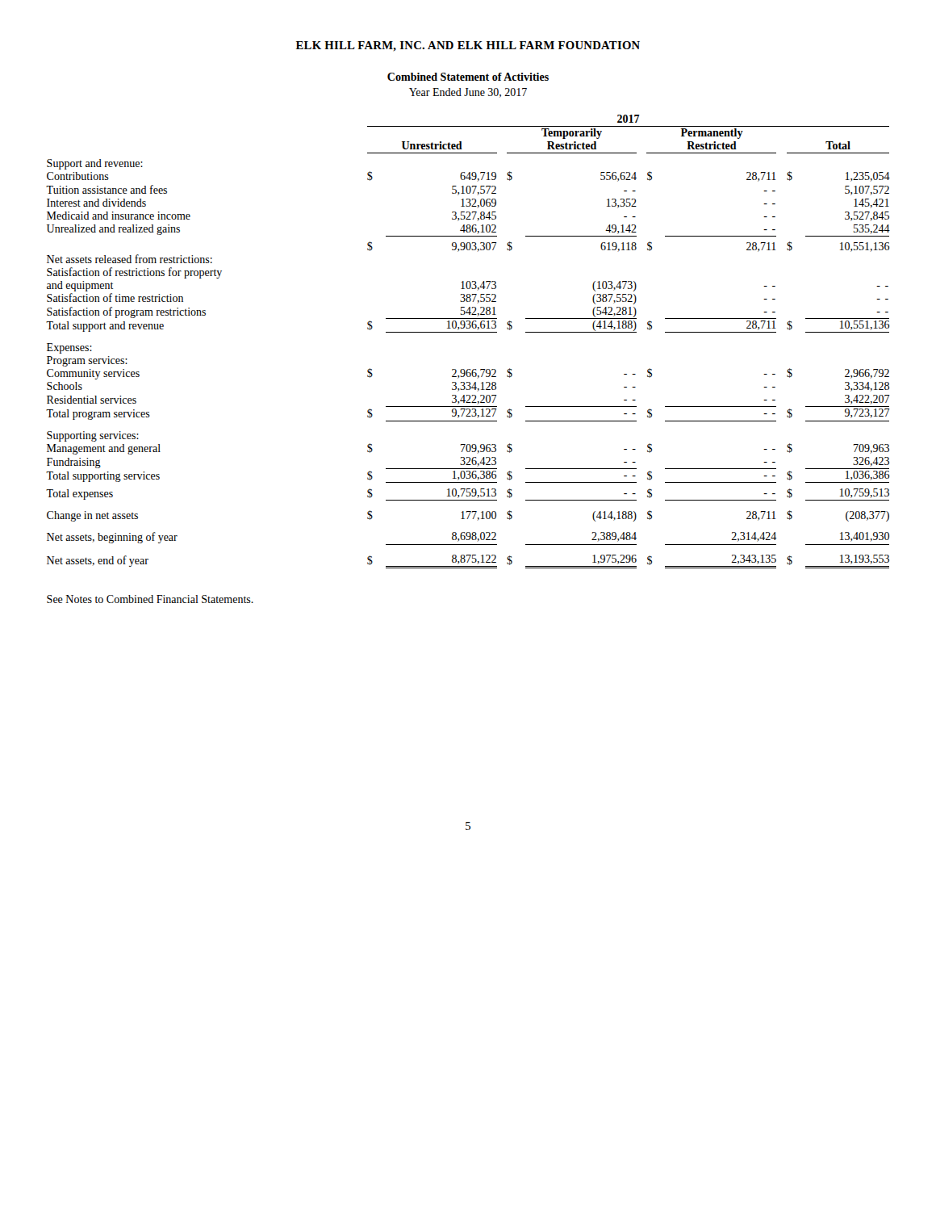ELK HILL FARM, INC. AND ELK HILL FARM FOUNDATION
Combined Statement of Activities
Year Ended June 30, 2017
| | 2017 |
| | | | Temporarily | | Permanently | | |
| | Unrestricted | | Restricted | | Restricted | | Total |
| Support and revenue: | |
| Contributions | $ | 649,719 | | $ | 556,624 | | $ | 28,711 | | $ | 1,235,054 |
| Tuition assistance and fees | | 5,107,572 | | | - - | | | - - | | | 5,107,572 |
| Interest and dividends | | 132,069 | | | 13,352 | | | - - | | | 145,421 |
| Medicaid and insurance income | | 3,527,845 | | | - - | | | - - | | | 3,527,845 |
| Unrealized and realized gains | | 486,102 | | | 49,142 | | | - - | | | 535,244 |
| | $ | 9,903,307 | | $ | 619,118 | | $ | 28,711 | | $ | 10,551,136 |
| Net assets released from restrictions: | |
| Satisfaction of restrictions for property | |
| and equipment | | 103,473 | | | (103,473) | | | - - | | | - - |
| Satisfaction of time restriction | | 387,552 | | | (387,552) | | | - - | | | - - |
| Satisfaction of program restrictions | | 542,281 | | | (542,281) | | | - - | | | - - |
| Total support and revenue | $ | 10,936,613 | | $ | (414,188) | | $ | 28,711 | | $ | 10,551,136 |
| Expenses: | |
| Program services: | |
| Community services | $ | 2,966,792 | | $ | - - | | $ | - - | | $ | 2,966,792 |
| Schools | | 3,334,128 | | | - - | | | - - | | | 3,334,128 |
| Residential services | | 3,422,207 | | | - - | | | - - | | | 3,422,207 |
| Total program services | $ | 9,723,127 | | $ | - - | | $ | - - | | $ | 9,723,127 |
| Supporting services: | |
| Management and general | $ | 709,963 | | $ | - - | | $ | - - | | $ | 709,963 |
| Fundraising | | 326,423 | | | - - | | | - - | | | 326,423 |
| Total supporting services | $ | 1,036,386 | | $ | - - | | $ | - - | | $ | 1,036,386 |
| Total expenses | $ | 10,759,513 | | $ | - - | | $ | - - | | $ | 10,759,513 |
| Change in net assets | $ | 177,100 | | $ | (414,188) | | $ | 28,711 | | $ | (208,377) |
| Net assets, beginning of year | | 8,698,022 | | | 2,389,484 | | | 2,314,424 | | | 13,401,930 |
| Net assets, end of year | $ | 8,875,122 | | $ | 1,975,296 | | $ | 2,343,135 | | $ | 13,193,553 |
See Notes to Combined Financial Statements.
5